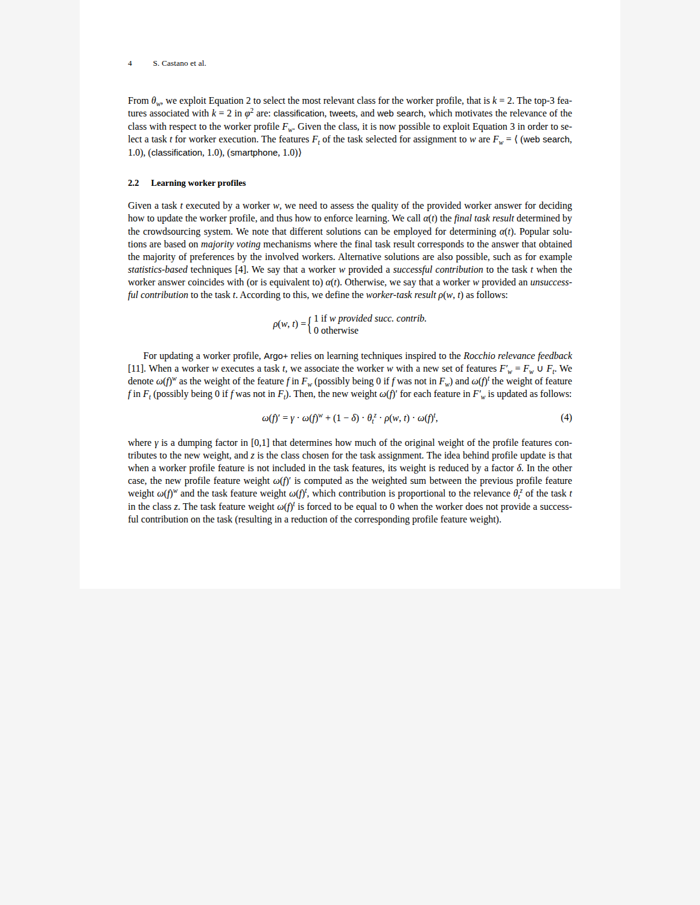4 S. Castano et al.
From θw, we exploit Equation 2 to select the most relevant class for the worker profile, that is k = 2. The top-3 features associated with k = 2 in φ2 are: classification, tweets, and web search, which motivates the relevance of the class with respect to the worker profile Fw. Given the class, it is now possible to exploit Equation 3 in order to select a task t for worker execution. The features Ft of the task selected for assignment to w are Fw = ⟨ (web search, 1.0), (classification, 1.0), (smartphone, 1.0)⟩
2.2 Learning worker profiles
Given a task t executed by a worker w, we need to assess the quality of the provided worker answer for deciding how to update the worker profile, and thus how to enforce learning. We call α(t) the final task result determined by the crowdsourcing system. We note that different solutions can be employed for determining α(t). Popular solutions are based on majority voting mechanisms where the final task result corresponds to the answer that obtained the majority of preferences by the involved workers. Alternative solutions are also possible, such as for example statistics-based techniques [4]. We say that a worker w provided a successful contribution to the task t when the worker answer coincides with (or is equivalent to) α(t). Otherwise, we say that a worker w provided an unsuccessful contribution to the task t. According to this, we define the worker-task result ρ(w, t) as follows:
ρ(w, t) = { 1 if w provided succ. contrib. 0 otherwise
For updating a worker profile, Argo+ relies on learning techniques inspired to the Rocchio relevance feedback [11]. When a worker w executes a task t, we associate the worker w with a new set of features F′w = Fw ∪ Ft. We denote ω(f)w as the weight of the feature f in Fw (possibly being 0 if f was not in Fw) and ω(f)t the weight of feature f in Ft (possibly being 0 if f was not in Ft). Then, the new weight ω(f)′ for each feature in F′w is updated as follows:
ω(f)′ = γ · ω(f)w + (1 − δ) · θtz · ρ(w, t) · ω(f)t, (4)
where γ is a dumping factor in [0,1] that determines how much of the original weight of the profile features contributes to the new weight, and z is the class chosen for the task assignment. The idea behind profile update is that when a worker profile feature is not included in the task features, its weight is reduced by a factor δ. In the other case, the new profile feature weight ω(f)′ is computed as the weighted sum between the previous profile feature weight ω(f)w and the task feature weight ω(f)t, which contribution is proportional to the relevance θtz of the task t in the class z. The task feature weight ω(f)t is forced to be equal to 0 when the worker does not provide a successful contribution on the task (resulting in a reduction of the corresponding profile feature weight).